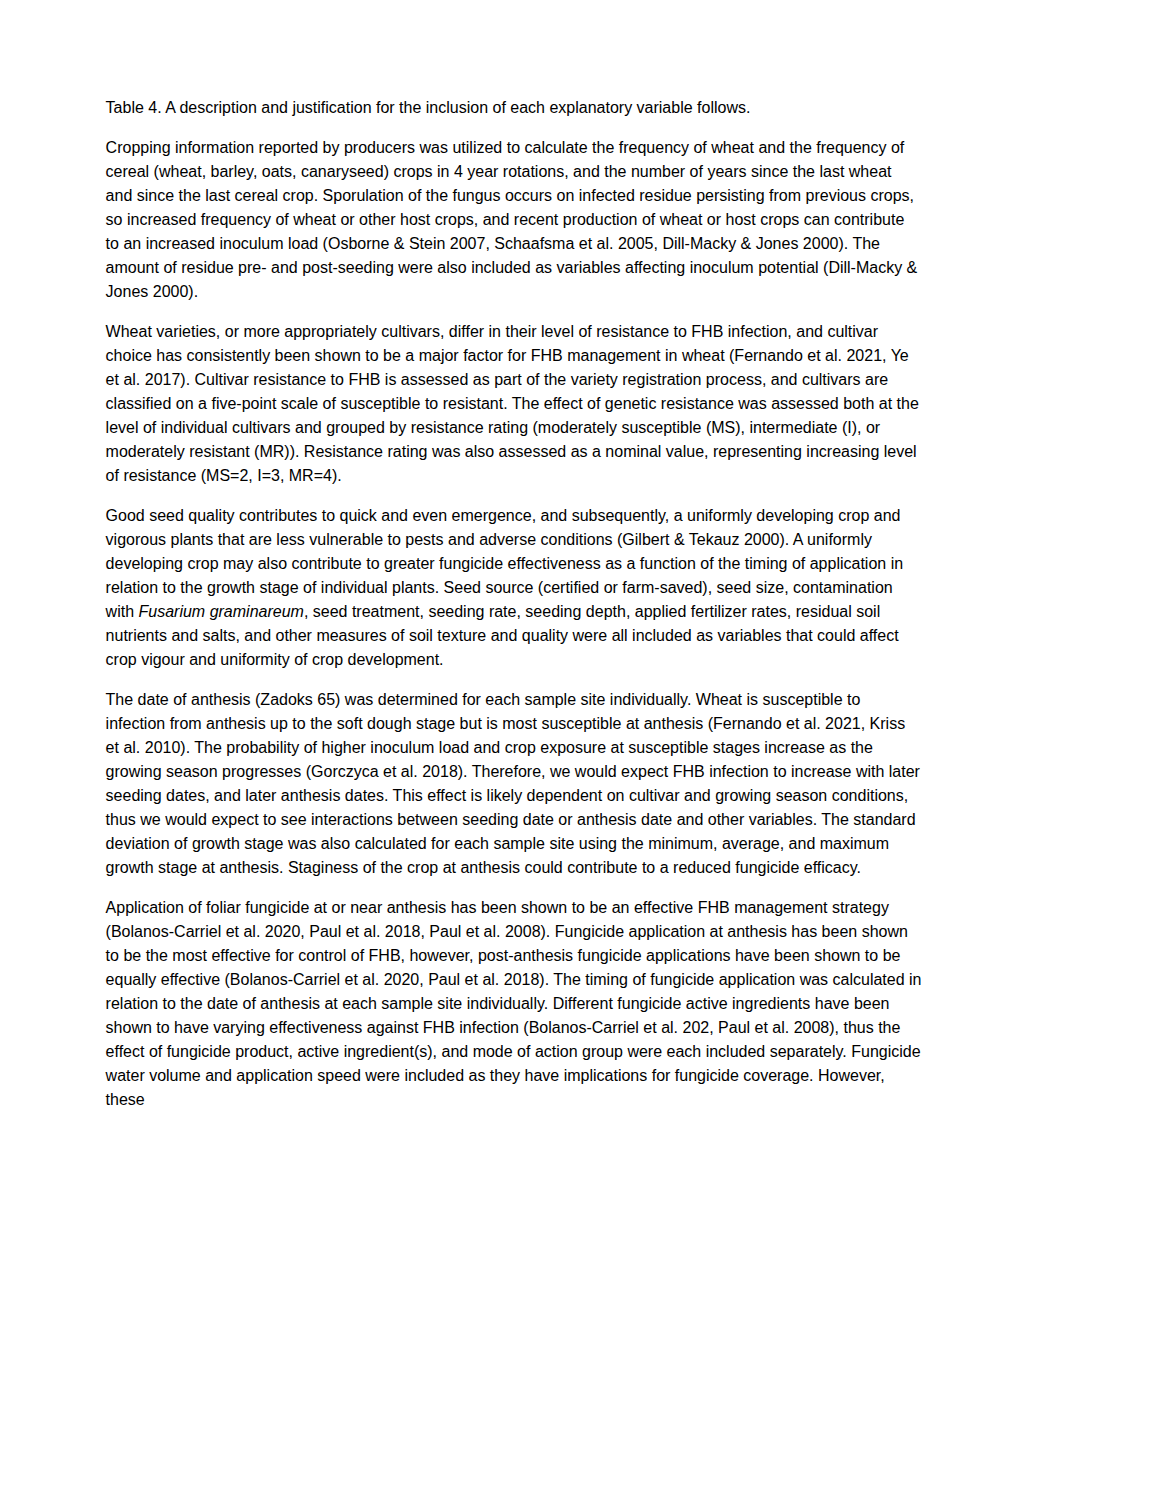Table 4. A description and justification for the inclusion of each explanatory variable follows.
Cropping information reported by producers was utilized to calculate the frequency of wheat and the frequency of cereal (wheat, barley, oats, canaryseed) crops in 4 year rotations, and the number of years since the last wheat and since the last cereal crop. Sporulation of the fungus occurs on infected residue persisting from previous crops, so increased frequency of wheat or other host crops, and recent production of wheat or host crops can contribute to an increased inoculum load (Osborne & Stein 2007, Schaafsma et al. 2005, Dill-Macky & Jones 2000). The amount of residue pre- and post-seeding were also included as variables affecting inoculum potential (Dill-Macky & Jones 2000).
Wheat varieties, or more appropriately cultivars, differ in their level of resistance to FHB infection, and cultivar choice has consistently been shown to be a major factor for FHB management in wheat (Fernando et al. 2021, Ye et al. 2017). Cultivar resistance to FHB is assessed as part of the variety registration process, and cultivars are classified on a five-point scale of susceptible to resistant. The effect of genetic resistance was assessed both at the level of individual cultivars and grouped by resistance rating (moderately susceptible (MS), intermediate (I), or moderately resistant (MR)). Resistance rating was also assessed as a nominal value, representing increasing level of resistance (MS=2, I=3, MR=4).
Good seed quality contributes to quick and even emergence, and subsequently, a uniformly developing crop and vigorous plants that are less vulnerable to pests and adverse conditions (Gilbert & Tekauz 2000). A uniformly developing crop may also contribute to greater fungicide effectiveness as a function of the timing of application in relation to the growth stage of individual plants. Seed source (certified or farm-saved), seed size, contamination with Fusarium graminareum, seed treatment, seeding rate, seeding depth, applied fertilizer rates, residual soil nutrients and salts, and other measures of soil texture and quality were all included as variables that could affect crop vigour and uniformity of crop development.
The date of anthesis (Zadoks 65) was determined for each sample site individually. Wheat is susceptible to infection from anthesis up to the soft dough stage but is most susceptible at anthesis (Fernando et al. 2021, Kriss et al. 2010). The probability of higher inoculum load and crop exposure at susceptible stages increase as the growing season progresses (Gorczyca et al. 2018). Therefore, we would expect FHB infection to increase with later seeding dates, and later anthesis dates. This effect is likely dependent on cultivar and growing season conditions, thus we would expect to see interactions between seeding date or anthesis date and other variables. The standard deviation of growth stage was also calculated for each sample site using the minimum, average, and maximum growth stage at anthesis. Staginess of the crop at anthesis could contribute to a reduced fungicide efficacy.
Application of foliar fungicide at or near anthesis has been shown to be an effective FHB management strategy (Bolanos-Carriel et al. 2020, Paul et al. 2018, Paul et al. 2008). Fungicide application at anthesis has been shown to be the most effective for control of FHB, however, post-anthesis fungicide applications have been shown to be equally effective (Bolanos-Carriel et al. 2020, Paul et al. 2018). The timing of fungicide application was calculated in relation to the date of anthesis at each sample site individually. Different fungicide active ingredients have been shown to have varying effectiveness against FHB infection (Bolanos-Carriel et al. 202, Paul et al. 2008), thus the effect of fungicide product, active ingredient(s), and mode of action group were each included separately. Fungicide water volume and application speed were included as they have implications for fungicide coverage. However, these